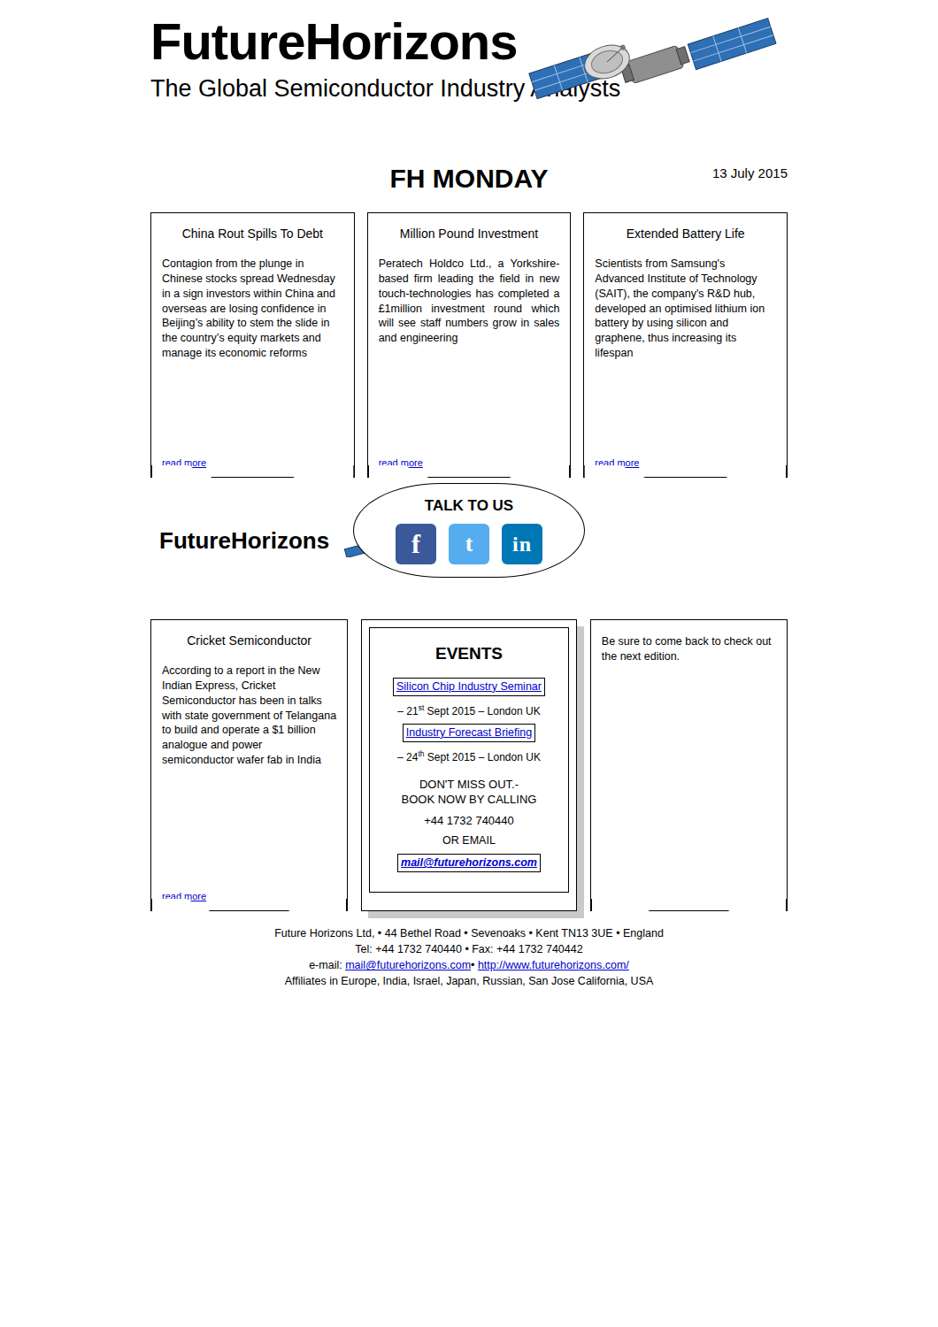Future Horizons
The Global Semiconductor Industry Analysts
FH MONDAY
13 July 2015
China Rout Spills To Debt
Contagion from the plunge in Chinese stocks spread Wednesday in a sign investors within China and overseas are losing confidence in Beijing’s ability to stem the slide in the country’s equity markets and manage its economic reforms
read more
Million Pound Investment
Peratech Holdco Ltd., a Yorkshire-based firm leading the field in new touch-technologies has completed a £1million investment round which will see staff numbers grow in sales and engineering
read more
Extended Battery Life
Scientists from Samsung's Advanced Institute of Technology (SAIT), the company's R&D hub, developed an optimised lithium ion battery by using silicon and graphene, thus increasing its lifespan
read more
FutureHorizons
TALK TO US
f t in
Cricket Semiconductor
According to a report in the New Indian Express, Cricket Semiconductor has been in talks with state government of Telangana to build and operate a $1 billion analogue and power semiconductor wafer fab in India
read more
EVENTS
Silicon Chip Industry Seminar
– 21st Sept 2015 – London UK
Industry Forecast Briefing
– 24th Sept 2015 – London UK
DON'T MISS OUT.-
BOOK NOW BY CALLING
+44 1732 740440
OR EMAIL
mail@futurehorizons.com
Be sure to come back to check out the next edition.
Future Horizons Ltd, • 44 Bethel Road • Sevenoaks • Kent TN13 3UE • England
Tel: +44 1732 740440 • Fax: +44 1732 740442
e-mail: mail@futurehorizons.com• http://www.futurehorizons.com/
Affiliates in Europe, India, Israel, Japan, Russian, San Jose California, USA